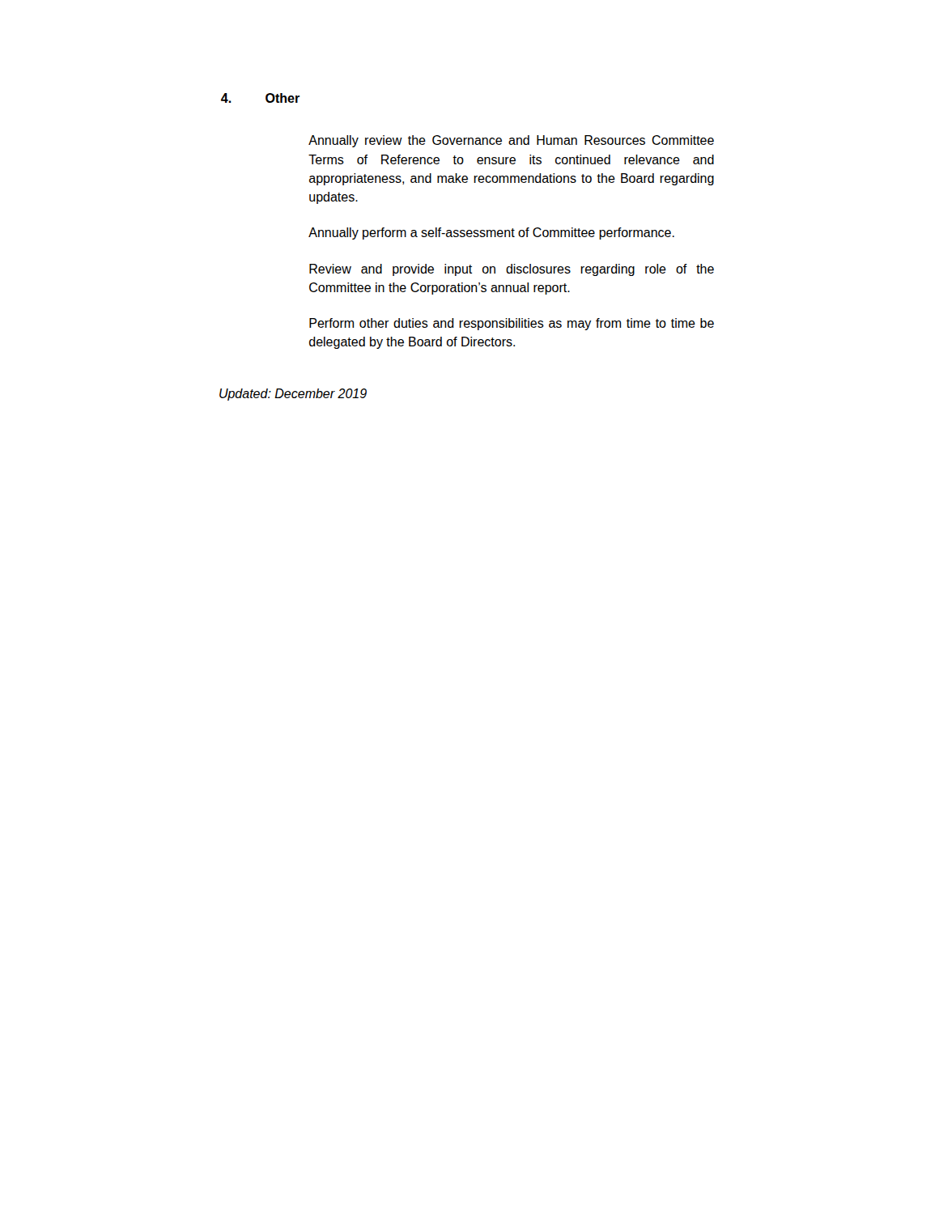4.
Other
Annually review the Governance and Human Resources Committee Terms of Reference to ensure its continued relevance and appropriateness, and make recommendations to the Board regarding updates.
Annually perform a self-assessment of Committee performance.
Review and provide input on disclosures regarding role of the Committee in the Corporation’s annual report.
Perform other duties and responsibilities as may from time to time be delegated by the Board of Directors.
Updated: December 2019